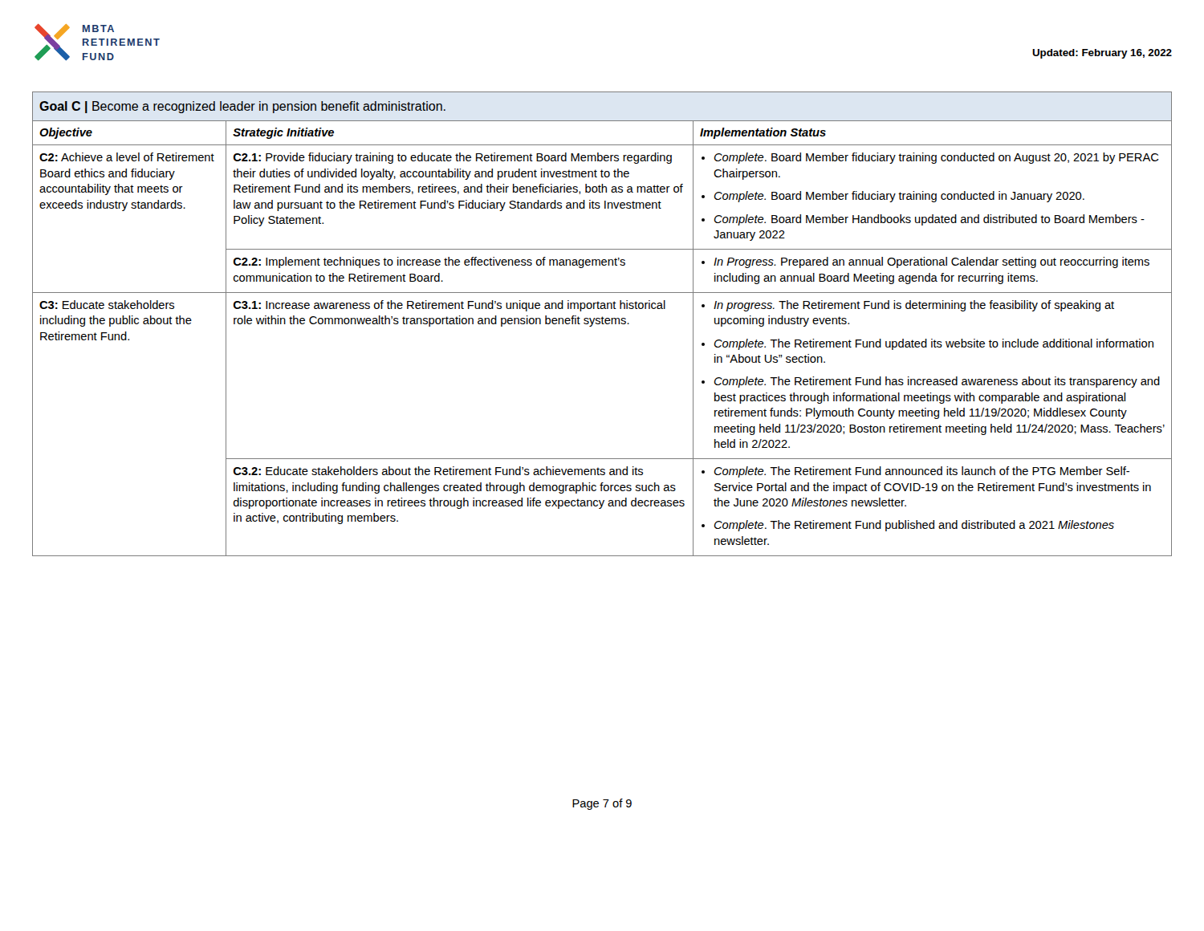MBTA
Retirement
Fund
Updated: February 16, 2022
| Goal C / Become a recognized leader in pension benefit administration. |
| Objective | Strategic Initiative | Implementation Status |
| C2: Achieve a level of Retirement Board ethics and fiduciary accountability that meets or exceeds industry standards. | C2.1: Provide fiduciary training to educate the Retirement Board Members regarding their duties of undivided loyalty, accountability and prudent investment to the Retirement Fund and its members, retirees, and their beneficiaries, both as a matter of law and pursuant to the Retirement Fund’s Fiduciary Standards and its Investment Policy Statement. | Complete . Board Member fiduciary training conducted on August 20, 2021 by PERAC Chairperson. Complete. Board Member fiduciary training conducted in January 2020. Complete. Board Member Handbooks updated and distributed to Board Members - January 2022 |
| C2.2: Implement techniques to increase the effectiveness of management’s communication to the Retirement Board. | In Progress. Prepared an annual Operational Calendar setting out reoccurring items including an annual Board Meeting agenda for recurring items. |
| C3: Educate stakeholders including the public about the Retirement Fund. | C3.1: Increase awareness of the Retirement Fund’s unique and important historical role within the Commonwealth’s transportation and pension benefit systems. | In progress. The Retirement Fund is determining the feasibility of speaking at upcoming industry events. Complete. The Retirement Fund updated its website to include additional information in “About Us” section. Complete. The Retirement Fund has increased awareness about its transparency and best practices through informational meetings with comparable and aspirational retirement funds: Plymouth County meeting held 11/19/2020; Middlesex County meeting held 11/23/2020; Boston retirement meeting held 11/24/2020; Mass. Teachers’ held in 2/2022. |
| C3.2: Educate stakeholders about the Retirement Fund’s achievements and its limitations, including funding challenges created through demographic forces such as disproportionate increases in retirees through increased life expectancy and decreases in active, contributing members. | Complete. The Retirement Fund announced its launch of the PTG Member Self-Service Portal and the impact of COVID-19 on the Retirement Fund’s investments in the June 2020 Milestones newsletter. Complete . The Retirement Fund published and distributed a 2021 Milestones newsletter. |
Page 7 of 9